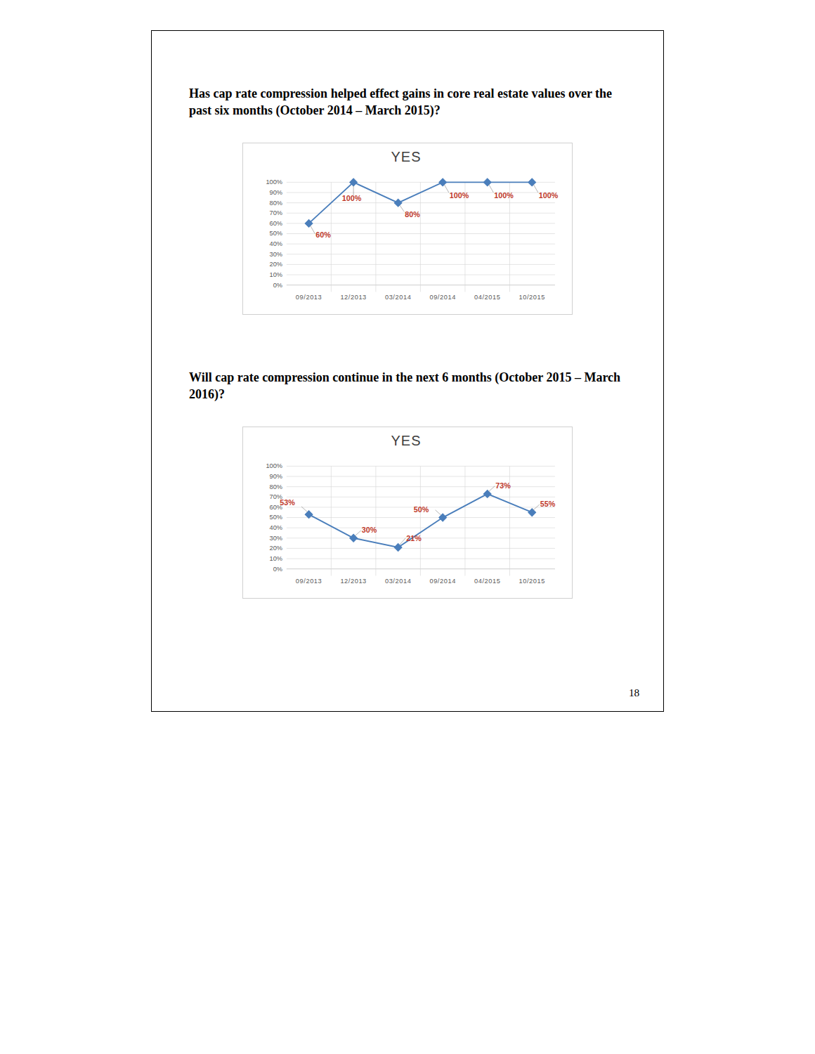Has cap rate compression helped effect gains in core real estate values over the past six months (October 2014 – March 2015)?
YES
100% 90% 80% 70% 60% 50% 40% 30% 20% 10% 0% 60% 100% 80% 100% 100% 100% 09/2013 12/2013 03/2014 09/2014 04/2015 10/2015
Will cap rate compression continue in the next 6 months (October 2015 – March 2016)?
YES
100% 90% 80% 70% 60% 50% 40% 30% 20% 10% 0% 53% 30% 21% 50% 73% 55% 09/2013 12/2013 03/2014 09/2014 04/2015 10/2015
18